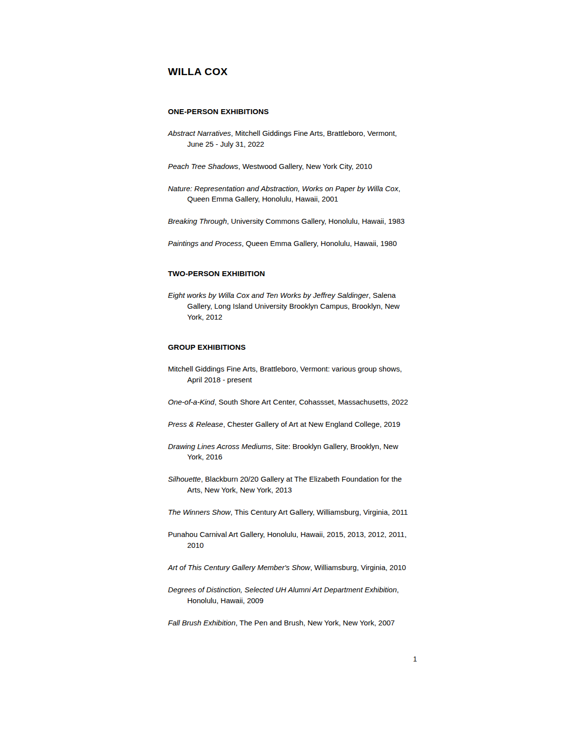WILLA COX
ONE-PERSON EXHIBITIONS
Abstract Narratives, Mitchell Giddings Fine Arts, Brattleboro, Vermont, June 25 - July 31, 2022
Peach Tree Shadows, Westwood Gallery, New York City, 2010
Nature: Representation and Abstraction, Works on Paper by Willa Cox, Queen Emma Gallery, Honolulu, Hawaii, 2001
Breaking Through, University Commons Gallery, Honolulu, Hawaii, 1983
Paintings and Process, Queen Emma Gallery, Honolulu, Hawaii, 1980
TWO-PERSON EXHIBITION
Eight works by Willa Cox and Ten Works by Jeffrey Saldinger, Salena Gallery, Long Island University Brooklyn Campus, Brooklyn, New York, 2012
GROUP EXHIBITIONS
Mitchell Giddings Fine Arts, Brattleboro, Vermont: various group shows, April 2018 - present
One-of-a-Kind, South Shore Art Center, Cohassset, Massachusetts, 2022
Press & Release, Chester Gallery of Art at New England College, 2019
Drawing Lines Across Mediums, Site: Brooklyn Gallery, Brooklyn, New York, 2016
Silhouette, Blackburn 20/20 Gallery at The Elizabeth Foundation for the Arts, New York, New York, 2013
The Winners Show, This Century Art Gallery, Williamsburg, Virginia, 2011
Punahou Carnival Art Gallery, Honolulu, Hawaii, 2015, 2013, 2012, 2011, 2010
Art of This Century Gallery Member's Show, Williamsburg, Virginia, 2010
Degrees of Distinction, Selected UH Alumni Art Department Exhibition, Honolulu, Hawaii, 2009
Fall Brush Exhibition, The Pen and Brush, New York, New York, 2007
1